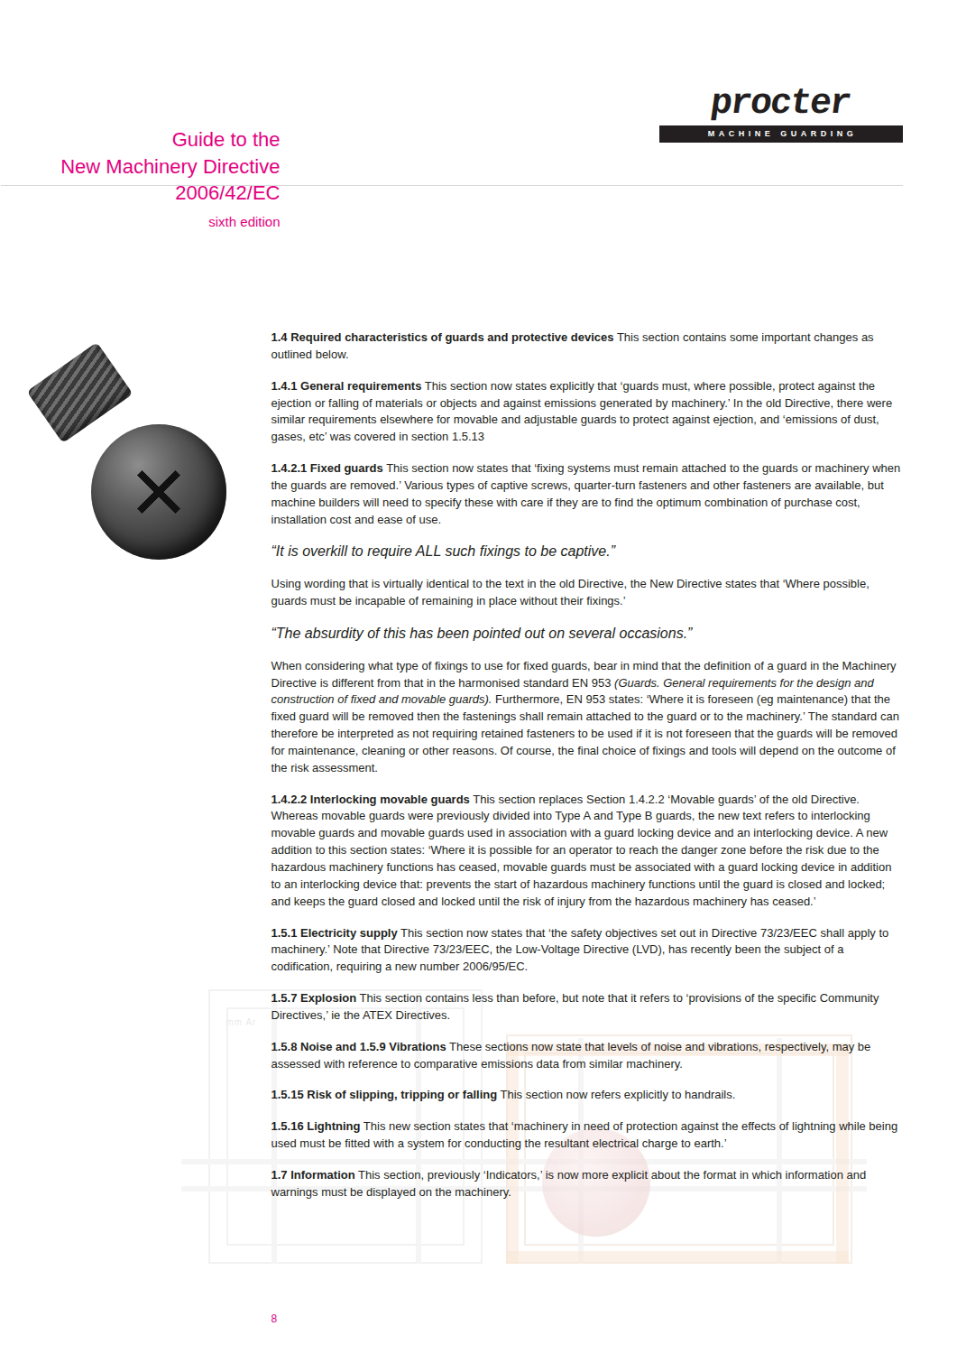procter
MACHINE GUARDING
Guide to the
New Machinery Directive
2006/42/EC
sixth edition
mm Ar
1.4 Required characteristics of guards and protective devices This section contains some important changes as outlined below.
1.4.1 General requirements This section now states explicitly that ‘guards must, where possible, protect against the ejection or falling of materials or objects and against emissions generated by machinery.’ In the old Directive, there were similar requirements elsewhere for movable and adjustable guards to protect against ejection, and ‘emissions of dust, gases, etc’ was covered in section 1.5.13
1.4.2.1 Fixed guards This section now states that ‘fixing systems must remain attached to the guards or machinery when the guards are removed.’ Various types of captive screws, quarter-turn fasteners and other fasteners are available, but machine builders will need to specify these with care if they are to find the optimum combination of purchase cost, installation cost and ease of use.
“It is overkill to require ALL such fixings to be captive.”
Using wording that is virtually identical to the text in the old Directive, the New Directive states that ‘Where possible, guards must be incapable of remaining in place without their fixings.’
“The absurdity of this has been pointed out on several occasions.”
When considering what type of fixings to use for fixed guards, bear in mind that the definition of a guard in the Machinery Directive is different from that in the harmonised standard EN 953 (Guards. General requirements for the design and construction of fixed and movable guards). Furthermore, EN 953 states: ‘Where it is foreseen (eg maintenance) that the fixed guard will be removed then the fastenings shall remain attached to the guard or to the machinery.’ The standard can therefore be interpreted as not requiring retained fasteners to be used if it is not foreseen that the guards will be removed for maintenance, cleaning or other reasons. Of course, the final choice of fixings and tools will depend on the outcome of the risk assessment.
1.4.2.2 Interlocking movable guards This section replaces Section 1.4.2.2 ‘Movable guards’ of the old Directive. Whereas movable guards were previously divided into Type A and Type B guards, the new text refers to interlocking movable guards and movable guards used in association with a guard locking device and an interlocking device. A new addition to this section states: ‘Where it is possible for an operator to reach the danger zone before the risk due to the hazardous machinery functions has ceased, movable guards must be associated with a guard locking device in addition to an interlocking device that: prevents the start of hazardous machinery functions until the guard is closed and locked; and keeps the guard closed and locked until the risk of injury from the hazardous machinery has ceased.’
1.5.1 Electricity supply This section now states that ‘the safety objectives set out in Directive 73/23/EEC shall apply to machinery.’ Note that Directive 73/23/EEC, the Low-Voltage Directive (LVD), has recently been the subject of a codification, requiring a new number 2006/95/EC.
1.5.7 Explosion This section contains less than before, but note that it refers to ‘provisions of the specific Community Directives,’ ie the ATEX Directives.
1.5.8 Noise and 1.5.9 Vibrations These sections now state that levels of noise and vibrations, respectively, may be assessed with reference to comparative emissions data from similar machinery.
1.5.15 Risk of slipping, tripping or falling This section now refers explicitly to handrails.
1.5.16 Lightning This new section states that ‘machinery in need of protection against the effects of lightning while being used must be fitted with a system for conducting the resultant electrical charge to earth.’
1.7 Information This section, previously ‘Indicators,’ is now more explicit about the format in which information and warnings must be displayed on the machinery.
8